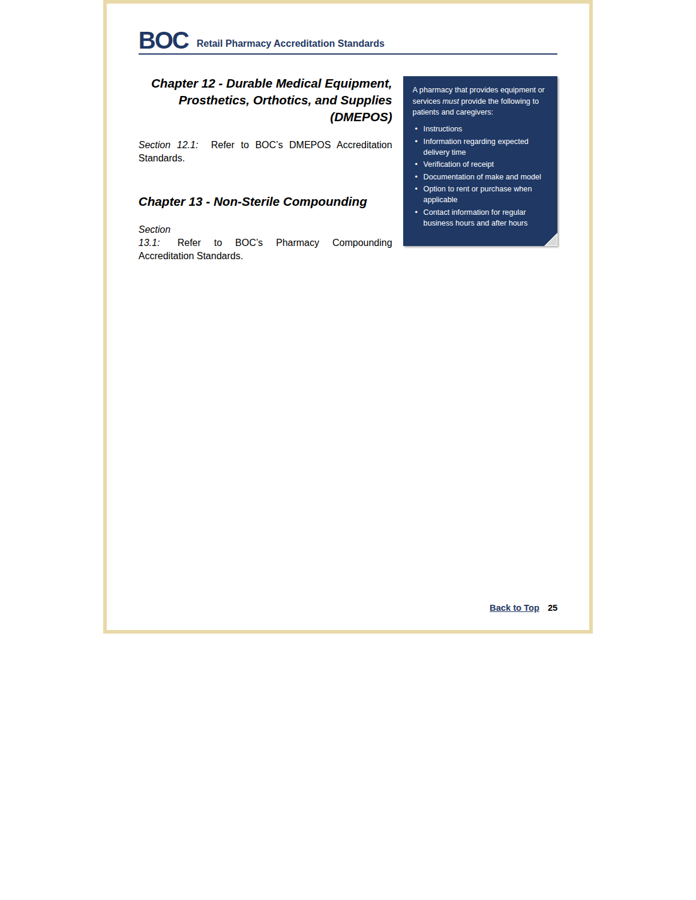BOC
Retail Pharmacy Accreditation Standards
A pharmacy that provides equipment or services must provide the following to patients and caregivers:
Instructions
Information regarding expected delivery time
Verification of receipt
Documentation of make and model
Option to rent or purchase when applicable
Contact information for regular business hours and after hours
Chapter 12 - Durable Medical Equipment, Prosthetics, Orthotics, and Supplies (DMEPOS)
Section 12.1: Refer to BOC’s DMEPOS Accreditation Standards.
Chapter 13 - Non-Sterile Compounding
Section 13.1: Refer to BOC’s Pharmacy Compounding Accreditation Standards.
Back to Top 25